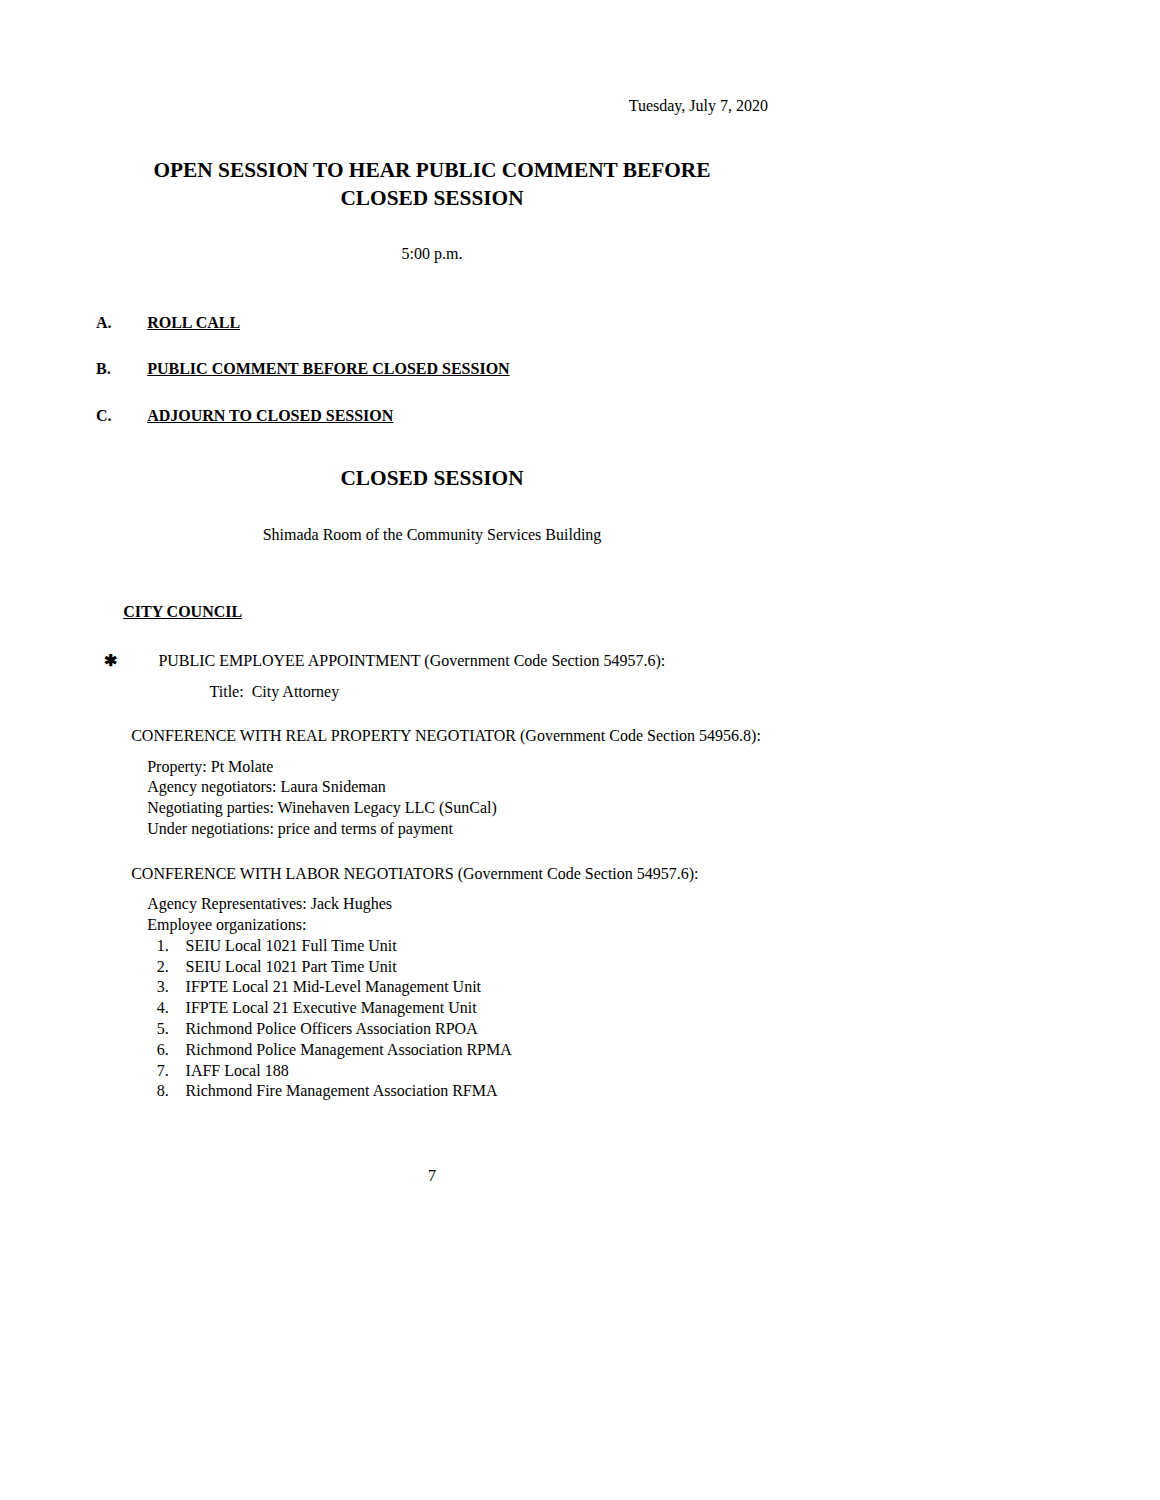Tuesday, July 7, 2020
OPEN SESSION TO HEAR PUBLIC COMMENT BEFORE
CLOSED SESSION
5:00 p.m.
A. ROLL CALL
B. PUBLIC COMMENT BEFORE CLOSED SESSION
C. ADJOURN TO CLOSED SESSION
CLOSED SESSION
Shimada Room of the Community Services Building
CITY COUNCIL
✱
PUBLIC EMPLOYEE APPOINTMENT (Government Code Section 54957.6):
Title: City Attorney
CONFERENCE WITH REAL PROPERTY NEGOTIATOR (Government Code Section 54956.8):
Property: Pt Molate
Agency negotiators: Laura Snideman
Negotiating parties: Winehaven Legacy LLC (SunCal)
Under negotiations: price and terms of payment
CONFERENCE WITH LABOR NEGOTIATORS (Government Code Section 54957.6):
Agency Representatives: Jack Hughes
Employee organizations:
SEIU Local 1021 Full Time Unit
SEIU Local 1021 Part Time Unit
IFPTE Local 21 Mid-Level Management Unit
IFPTE Local 21 Executive Management Unit
Richmond Police Officers Association RPOA
Richmond Police Management Association RPMA
IAFF Local 188
Richmond Fire Management Association RFMA
7